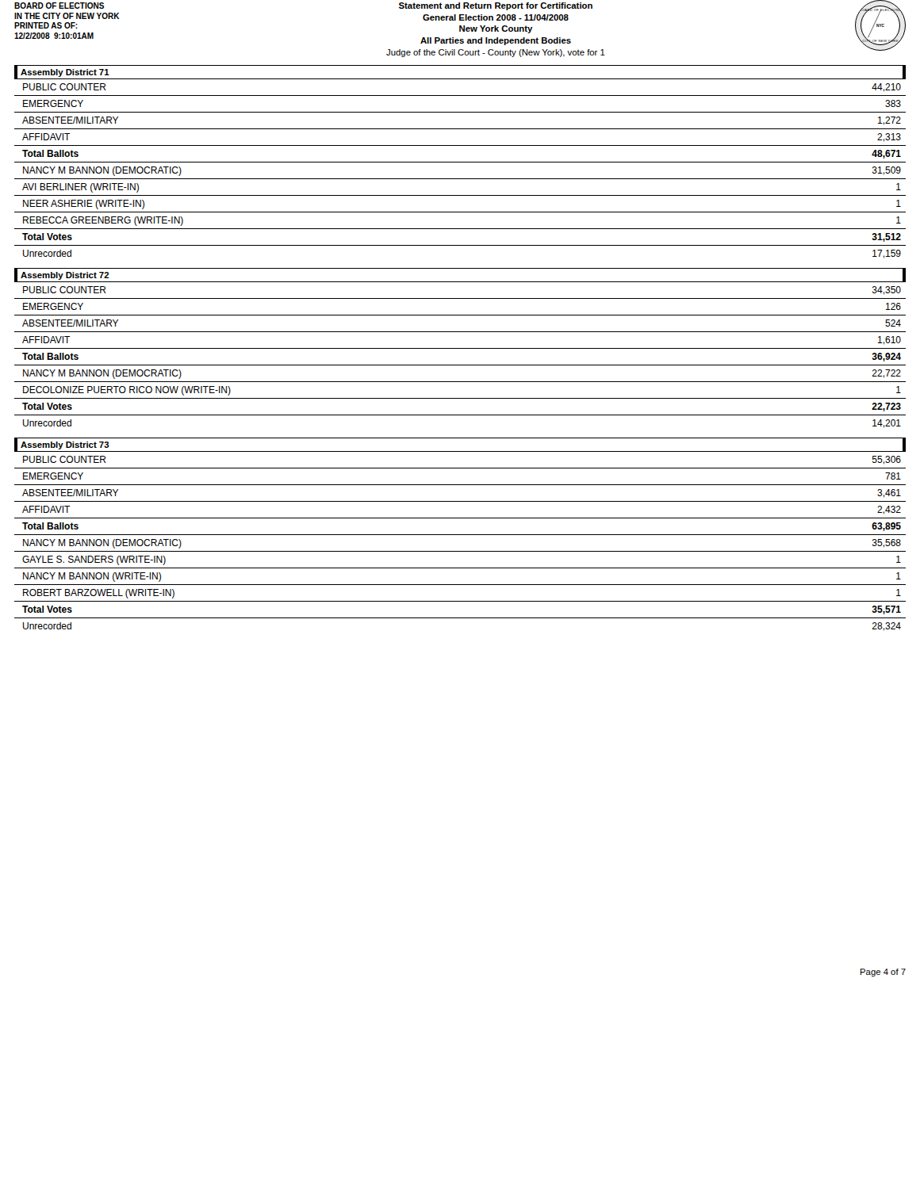BOARD OF ELECTIONS
IN THE CITY OF NEW YORK
PRINTED AS OF:
12/2/2008 9:10:01AM
Statement and Return Report for Certification
General Election 2008 - 11/04/2008
New York County
All Parties and Independent Bodies
Judge of the Civil Court - County (New York), vote for 1
BOARD OF ELECTIONS
NYC
CITY OF NEW YORK
Assembly District 71
| PUBLIC COUNTER | 44,210 |
| EMERGENCY | 383 |
| ABSENTEE/MILITARY | 1,272 |
| AFFIDAVIT | 2,313 |
| Total Ballots | 48,671 |
| NANCY M BANNON (DEMOCRATIC) | 31,509 |
| AVI BERLINER (WRITE-IN) | 1 |
| NEER ASHERIE (WRITE-IN) | 1 |
| REBECCA GREENBERG (WRITE-IN) | 1 |
| Total Votes | 31,512 |
| Unrecorded | 17,159 |
Assembly District 72
| PUBLIC COUNTER | 34,350 |
| EMERGENCY | 126 |
| ABSENTEE/MILITARY | 524 |
| AFFIDAVIT | 1,610 |
| Total Ballots | 36,924 |
| NANCY M BANNON (DEMOCRATIC) | 22,722 |
| DECOLONIZE PUERTO RICO NOW (WRITE-IN) | 1 |
| Total Votes | 22,723 |
| Unrecorded | 14,201 |
Assembly District 73
| PUBLIC COUNTER | 55,306 |
| EMERGENCY | 781 |
| ABSENTEE/MILITARY | 3,461 |
| AFFIDAVIT | 2,432 |
| Total Ballots | 63,895 |
| NANCY M BANNON (DEMOCRATIC) | 35,568 |
| GAYLE S. SANDERS (WRITE-IN) | 1 |
| NANCY M BANNON (WRITE-IN) | 1 |
| ROBERT BARZOWELL (WRITE-IN) | 1 |
| Total Votes | 35,571 |
| Unrecorded | 28,324 |
Page 4 of 7